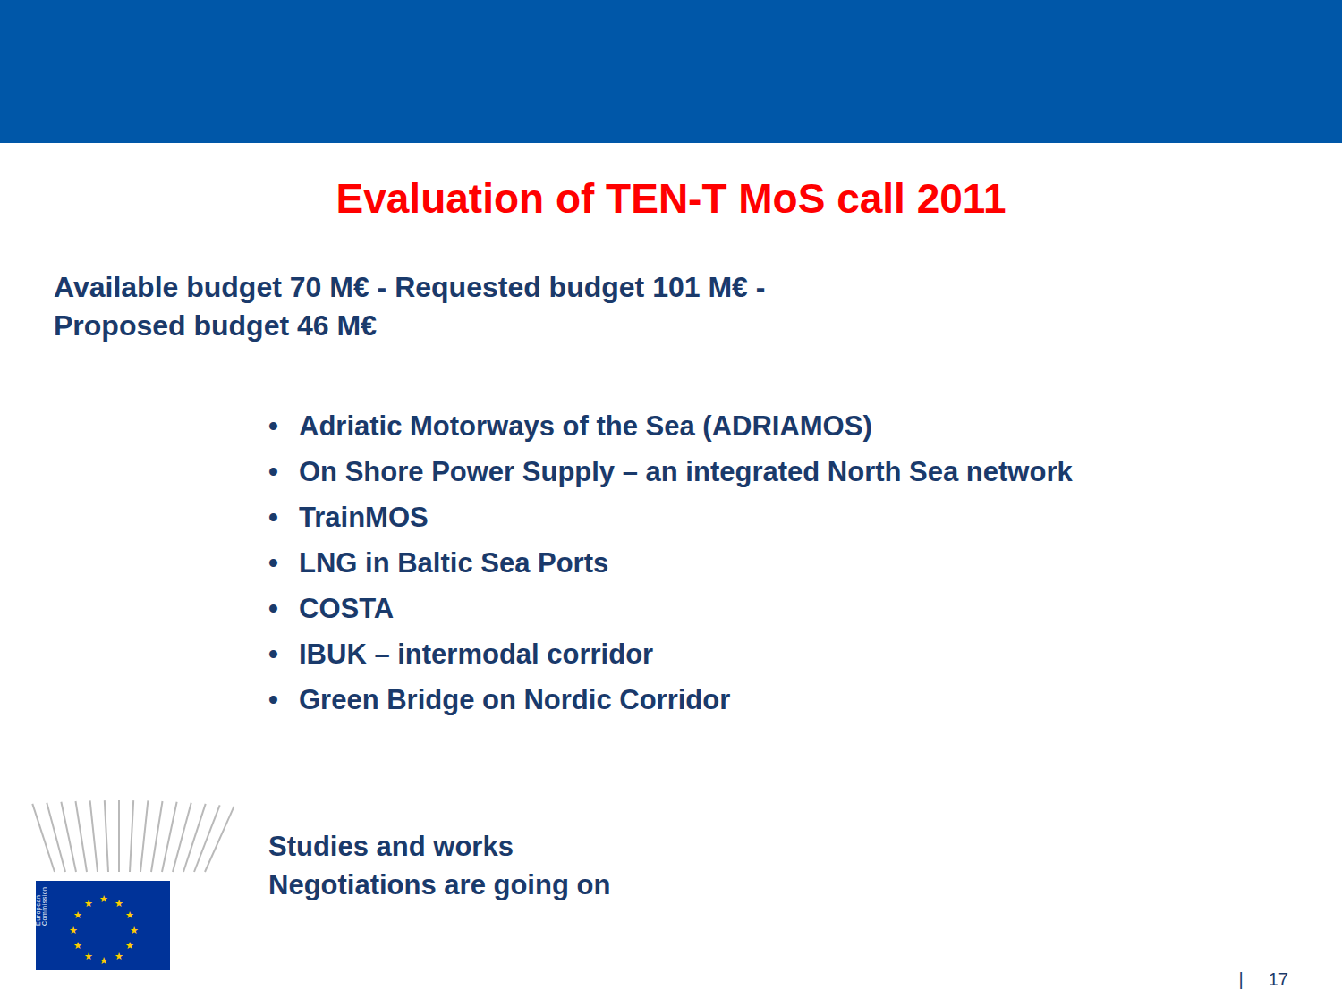Evaluation of TEN-T MoS call 2011
Available budget 70 M€ - Requested budget 101 M€ -
Proposed budget 46 M€
Adriatic Motorways of the Sea (ADRIAMOS)
On Shore Power Supply – an integrated North Sea network
TrainMOS
LNG in Baltic Sea Ports
COSTA
IBUK – intermodal corridor
Green Bridge on Nordic Corridor
Studies and works
Negotiations are going on
European
Commission
★ ★ ★ ★ ★ ★ ★ ★ ★ ★ ★ ★
|17